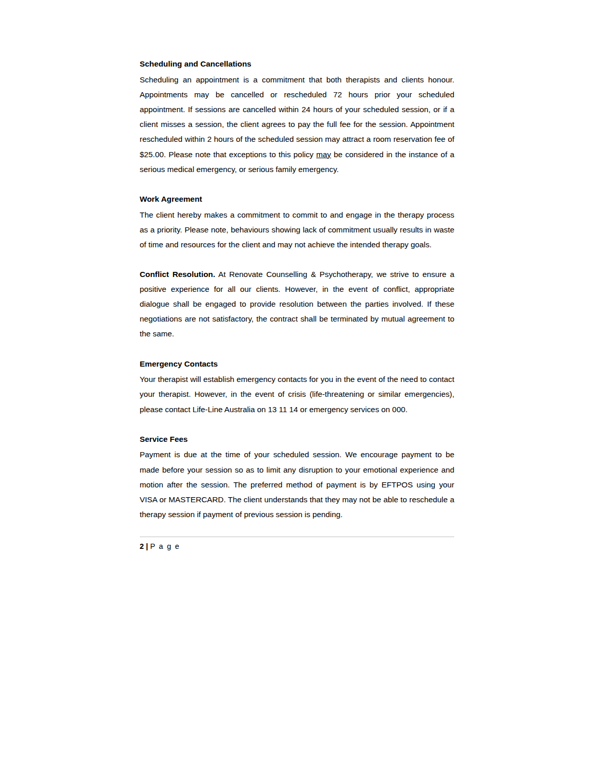Scheduling and Cancellations
Scheduling an appointment is a commitment that both therapists and clients honour. Appointments may be cancelled or rescheduled 72 hours prior your scheduled appointment. If sessions are cancelled within 24 hours of your scheduled session, or if a client misses a session, the client agrees to pay the full fee for the session. Appointment rescheduled within 2 hours of the scheduled session may attract a room reservation fee of $25.00. Please note that exceptions to this policy may be considered in the instance of a serious medical emergency, or serious family emergency.
Work Agreement
The client hereby makes a commitment to commit to and engage in the therapy process as a priority. Please note, behaviours showing lack of commitment usually results in waste of time and resources for the client and may not achieve the intended therapy goals.
Conflict Resolution. At Renovate Counselling & Psychotherapy, we strive to ensure a positive experience for all our clients. However, in the event of conflict, appropriate dialogue shall be engaged to provide resolution between the parties involved. If these negotiations are not satisfactory, the contract shall be terminated by mutual agreement to the same.
Emergency Contacts
Your therapist will establish emergency contacts for you in the event of the need to contact your therapist. However, in the event of crisis (life-threatening or similar emergencies), please contact Life-Line Australia on 13 11 14 or emergency services on 000.
Service Fees
Payment is due at the time of your scheduled session. We encourage payment to be made before your session so as to limit any disruption to your emotional experience and motion after the session. The preferred method of payment is by EFTPOS using your VISA or MASTERCARD. The client understands that they may not be able to reschedule a therapy session if payment of previous session is pending.
2 | P a g e